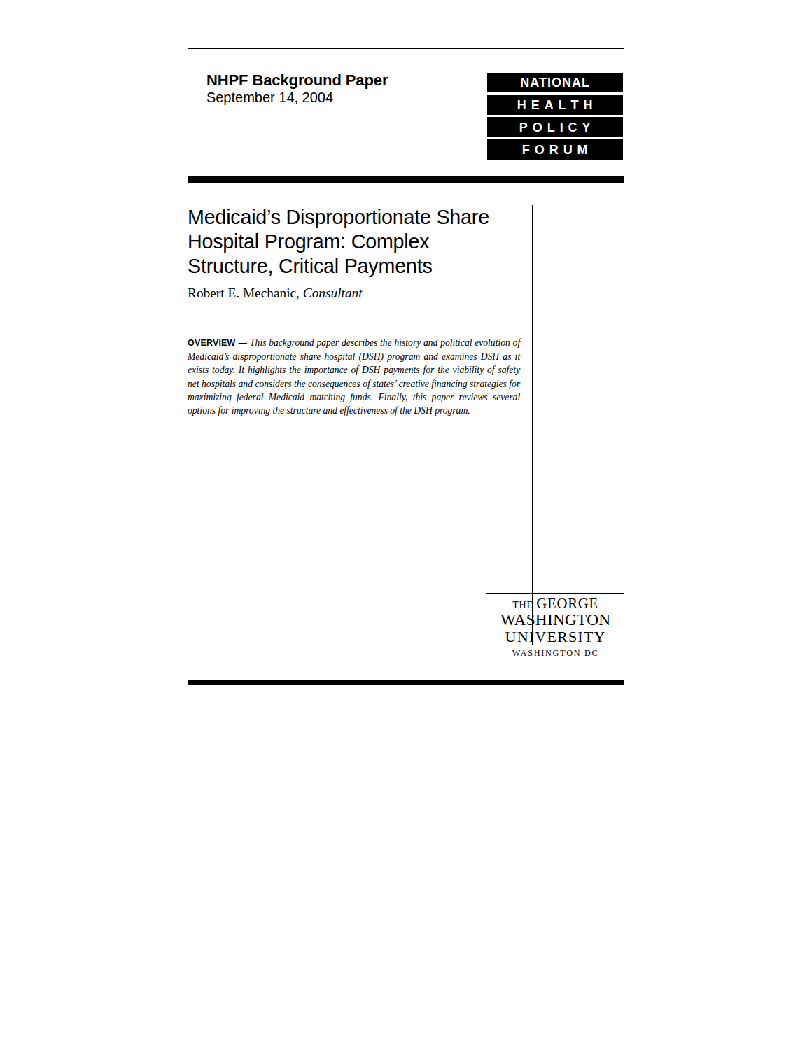NHPF Background Paper
September 14, 2004
NATIONAL
H E A L T H
P O L I C Y
F O R U M
Medicaid’s Disproportionate Share Hospital Program: Complex Structure, Critical Payments
Robert E. Mechanic, Consultant
OVERVIEW — This background paper describes the history and political evolution of Medicaid’s disproportionate share hospital (DSH) program and examines DSH as it exists today. It highlights the importance of DSH payments for the viability of safety net hospitals and considers the consequences of states’ creative financing strategies for maximizing federal Medicaid matching funds. Finally, this paper reviews several options for improving the structure and effectiveness of the DSH program.
THE GEORGE
WASHINGTON
UNIVERSITY
WASHINGTON DC